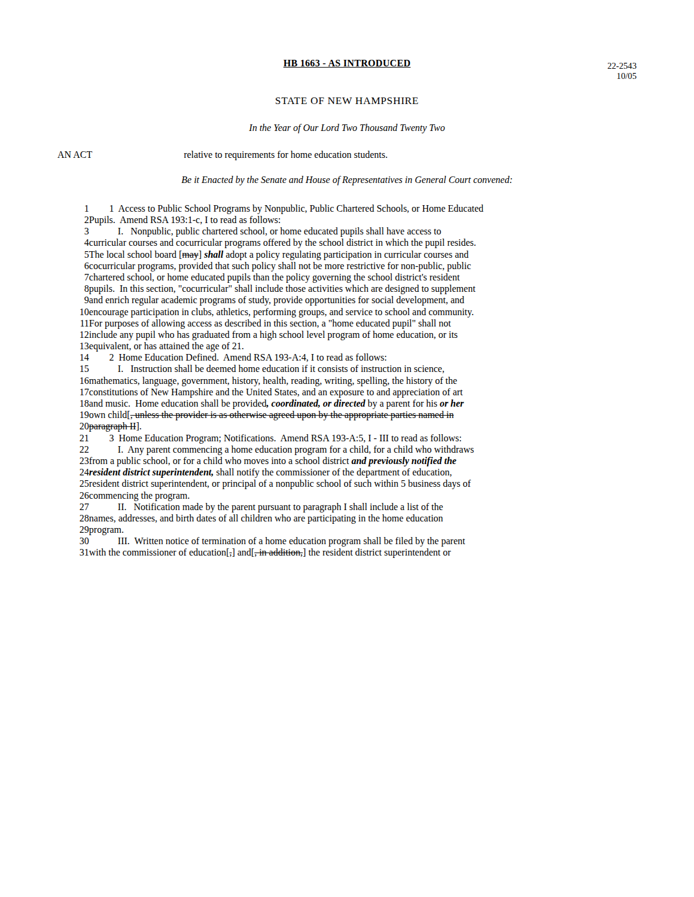HB 1663 - AS INTRODUCED
22-2543
10/05
STATE OF NEW HAMPSHIRE
In the Year of Our Lord Two Thousand Twenty Two
AN ACTrelative to requirements for home education students.
Be it Enacted by the Senate and House of Representatives in General Court convened:
| 1 | 1 Access to Public School Programs by Nonpublic, Public Chartered Schools, or Home Educated |
| 2 | Pupils. Amend RSA 193:1-c, I to read as follows: |
| 3 | I. Nonpublic, public chartered school, or home educated pupils shall have access to |
| 4 | curricular courses and cocurricular programs offered by the school district in which the pupil resides. |
| 5 | The local school board [ may ] shall adopt a policy regulating participation in curricular courses and |
| 6 | cocurricular programs, provided that such policy shall not be more restrictive for non-public, public |
| 7 | chartered school, or home educated pupils than the policy governing the school district's resident |
| 8 | pupils. In this section, "cocurricular" shall include those activities which are designed to supplement |
| 9 | and enrich regular academic programs of study, provide opportunities for social development, and |
| 10 | encourage participation in clubs, athletics, performing groups, and service to school and community. |
| 11 | For purposes of allowing access as described in this section, a "home educated pupil" shall not |
| 12 | include any pupil who has graduated from a high school level program of home education, or its |
| 13 | equivalent, or has attained the age of 21. |
| 14 | 2 Home Education Defined. Amend RSA 193-A:4, I to read as follows: |
| 15 | I. Instruction shall be deemed home education if it consists of instruction in science, |
| 16 | mathematics, language, government, history, health, reading, writing, spelling, the history of the |
| 17 | constitutions of New Hampshire and the United States, and an exposure to and appreciation of art |
| 18 | and music. Home education shall be provided , coordinated, or directed by a parent for his or her |
| 19 | own child[ , unless the provider is as otherwise agreed upon by the appropriate parties named in |
| 20 | paragraph II ]. |
| 21 | 3 Home Education Program; Notifications. Amend RSA 193-A:5, I - III to read as follows: |
| 22 | I. Any parent commencing a home education program for a child, for a child who withdraws |
| 23 | from a public school, or for a child who moves into a school district and previously notified the |
| 24 | resident district superintendent, shall notify the commissioner of the department of education, |
| 25 | resident district superintendent, or principal of a nonpublic school of such within 5 business days of |
| 26 | commencing the program. |
| 27 | II. Notification made by the parent pursuant to paragraph I shall include a list of the |
| 28 | names, addresses, and birth dates of all children who are participating in the home education |
| 29 | program. |
| 30 | III. Written notice of termination of a home education program shall be filed by the parent |
| 31 | with the commissioner of education[ , ] and[ , in addition, ] the resident district superintendent or |